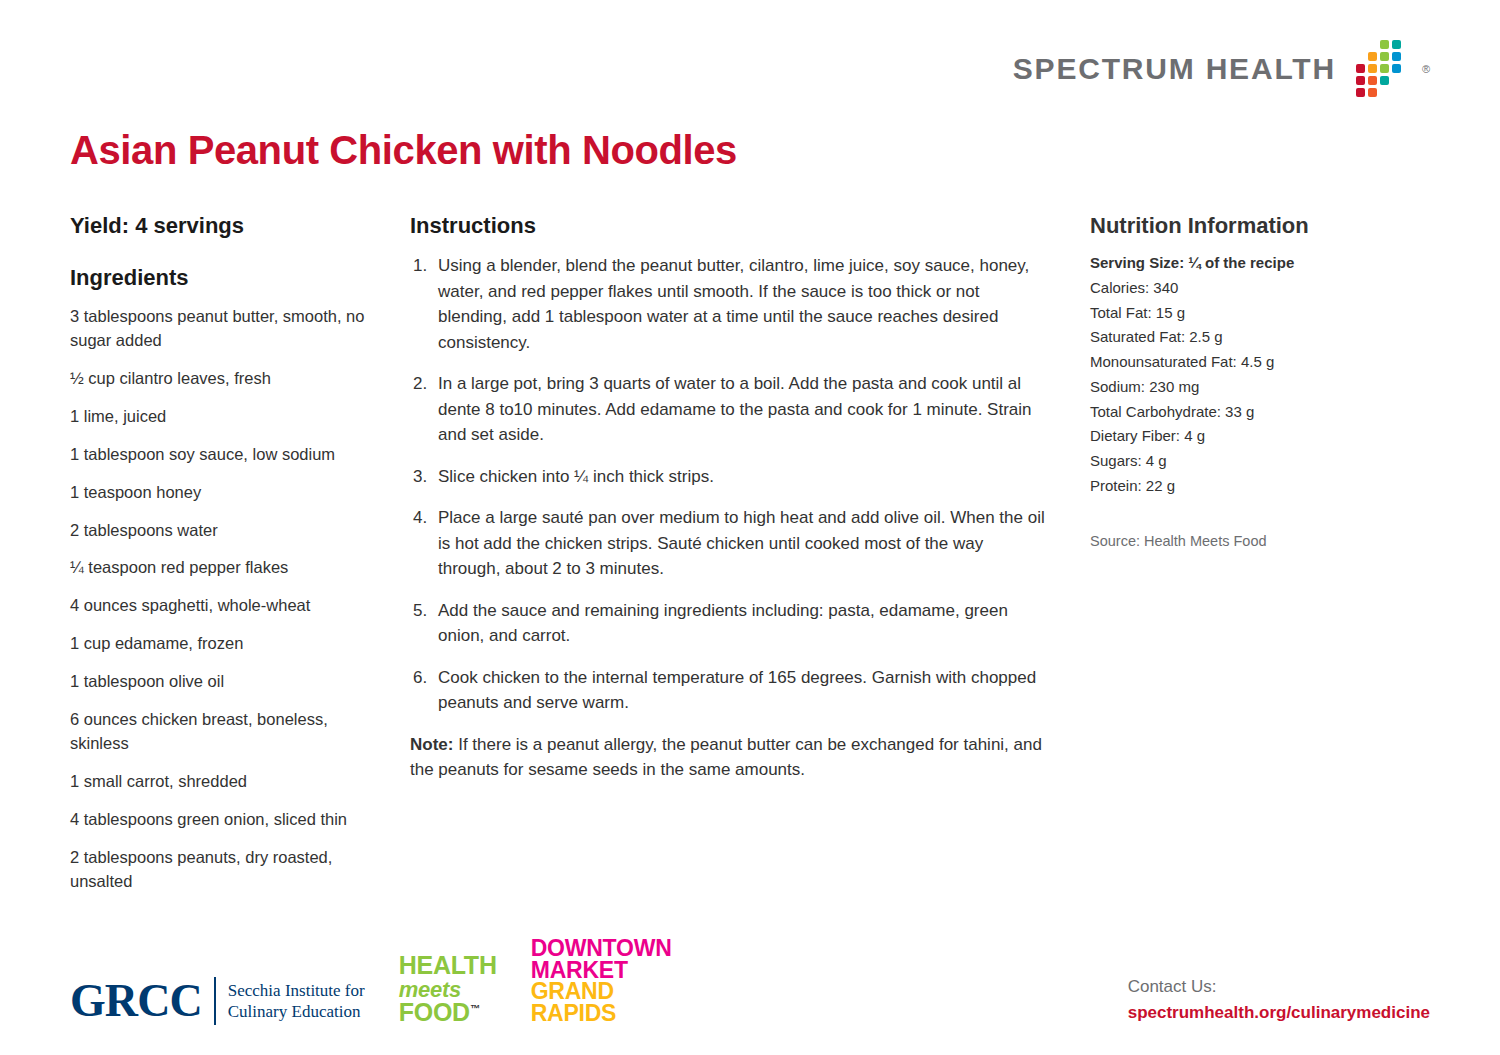SPECTRUM HEALTH
®
Asian Peanut Chicken with Noodles
Yield: 4 servings
Ingredients
3 tablespoons peanut butter, smooth, no sugar added
½ cup cilantro leaves, fresh
1 lime, juiced
1 tablespoon soy sauce, low sodium
1 teaspoon honey
2 tablespoons water
¼ teaspoon red pepper flakes
4 ounces spaghetti, whole-wheat
1 cup edamame, frozen
1 tablespoon olive oil
6 ounces chicken breast, boneless, skinless
1 small carrot, shredded
4 tablespoons green onion, sliced thin
2 tablespoons peanuts, dry roasted, unsalted
Instructions
Using a blender, blend the peanut butter, cilantro, lime juice, soy sauce, honey, water, and red pepper flakes until smooth. If the sauce is too thick or not blending, add 1 tablespoon water at a time until the sauce reaches desired consistency.
In a large pot, bring 3 quarts of water to a boil. Add the pasta and cook until al dente 8 to10 minutes. Add edamame to the pasta and cook for 1 minute. Strain and set aside.
Slice chicken into ¼ inch thick strips.
Place a large sauté pan over medium to high heat and add olive oil. When the oil is hot add the chicken strips. Sauté chicken until cooked most of the way through, about 2 to 3 minutes.
Add the sauce and remaining ingredients including: pasta, edamame, green onion, and carrot.
Cook chicken to the internal temperature of 165 degrees. Garnish with chopped peanuts and serve warm.
Note: If there is a peanut allergy, the peanut butter can be exchanged for tahini, and the peanuts for sesame seeds in the same amounts.
Nutrition Information
Serving Size: ¼ of the recipe
Calories: 340
Total Fat: 15 g
Saturated Fat: 2.5 g
Monounsaturated Fat: 4.5 g
Sodium: 230 mg
Total Carbohydrate: 33 g
Dietary Fiber: 4 g
Sugars: 4 g
Protein: 22 g
Source: Health Meets Food
GRCC
Secchia Institute for
Culinary Education
HEALTH
meets
FOOD™
DOWNTOWN
MARKET
GRAND
RAPIDS
Contact Us:
spectrumhealth.org/culinarymedicine